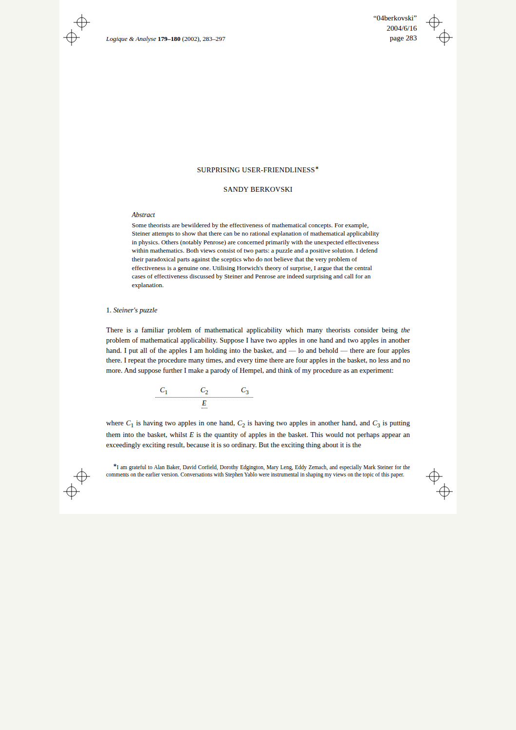“04berkovski”
2004/6/16
page 283
Logique & Analyse 179–180 (2002), 283–297
SURPRISING USER-FRIENDLINESS∗
SANDY BERKOVSKI
Abstract Some theorists are bewildered by the effectiveness of mathematical concepts. For example, Steiner attempts to show that there can be no rational explanation of mathematical applicability in physics. Others (notably Penrose) are concerned primarily with the unexpected effectiveness within mathematics. Both views consist of two parts: a puzzle and a positive solution. I defend their paradoxical parts against the sceptics who do not believe that the very problem of effectiveness is a genuine one. Utilising Horwich's theory of surprise, I argue that the central cases of effectiveness discussed by Steiner and Penrose are indeed surprising and call for an explanation.
1. Steiner's puzzle
There is a familiar problem of mathematical applicability which many theorists consider being the problem of mathematical applicability. Suppose I have two apples in one hand and two apples in another hand. I put all of the apples I am holding into the basket, and — lo and behold — there are four apples there. I repeat the procedure many times, and every time there are four apples in the basket, no less and no more. And suppose further I make a parody of Hempel, and think of my procedure as an experiment:
C1 C2 C3
E
where C1 is having two apples in one hand, C2 is having two apples in another hand, and C3 is putting them into the basket, whilst E is the quantity of apples in the basket. This would not perhaps appear an exceedingly exciting result, because it is so ordinary. But the exciting thing about it is the
∗I am grateful to Alan Baker, David Corfield, Dorothy Edgington, Mary Leng, Eddy Zemach, and especially Mark Steiner for the comments on the earlier version. Conversations with Stephen Yablo were instrumental in shaping my views on the topic of this paper.